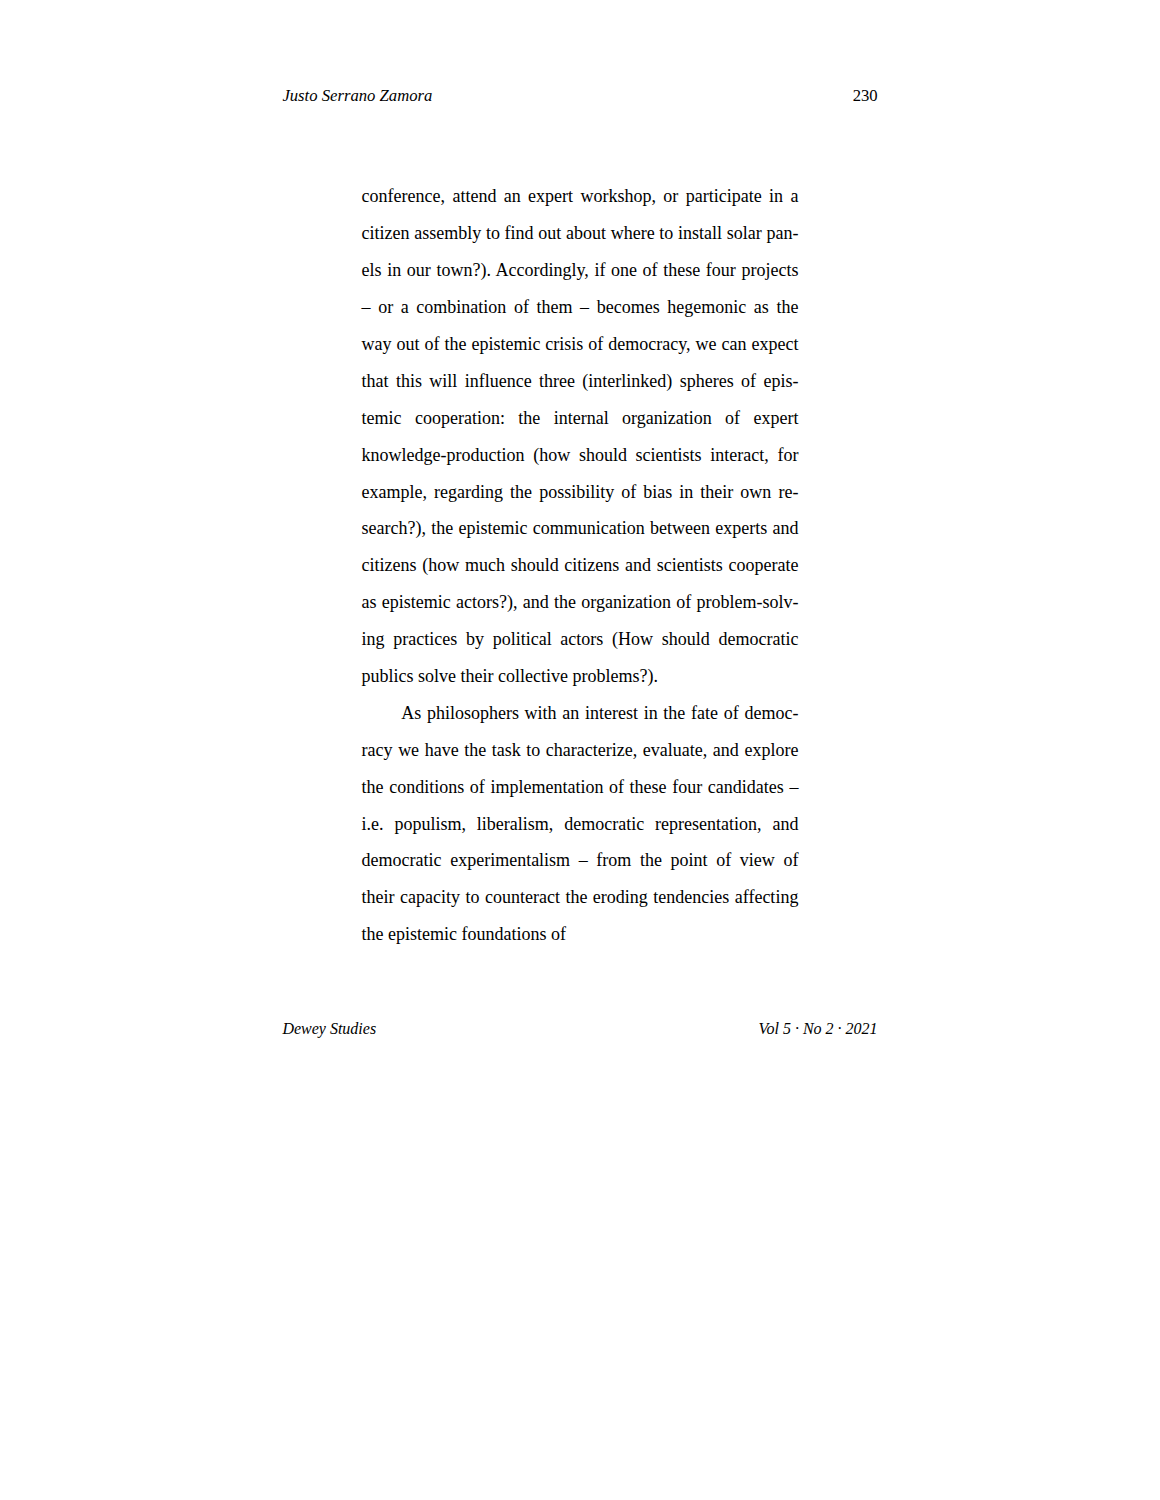Justo Serrano Zamora 230
conference, attend an expert workshop, or participate in a citizen assembly to find out about where to install solar panels in our town?). Accordingly, if one of these four projects – or a combination of them – becomes hegemonic as the way out of the epistemic crisis of democracy, we can expect that this will influence three (interlinked) spheres of epistemic cooperation: the internal organization of expert knowledge-production (how should scientists interact, for example, regarding the possibility of bias in their own research?), the epistemic communication between experts and citizens (how much should citizens and scientists cooperate as epistemic actors?), and the organization of problem-solving practices by political actors (How should democratic publics solve their collective problems?).
As philosophers with an interest in the fate of democracy we have the task to characterize, evaluate, and explore the conditions of implementation of these four candidates – i.e. populism, liberalism, democratic representation, and democratic experimentalism – from the point of view of their capacity to counteract the eroding tendencies affecting the epistemic foundations of
Dewey Studies Vol 5 · No 2 · 2021